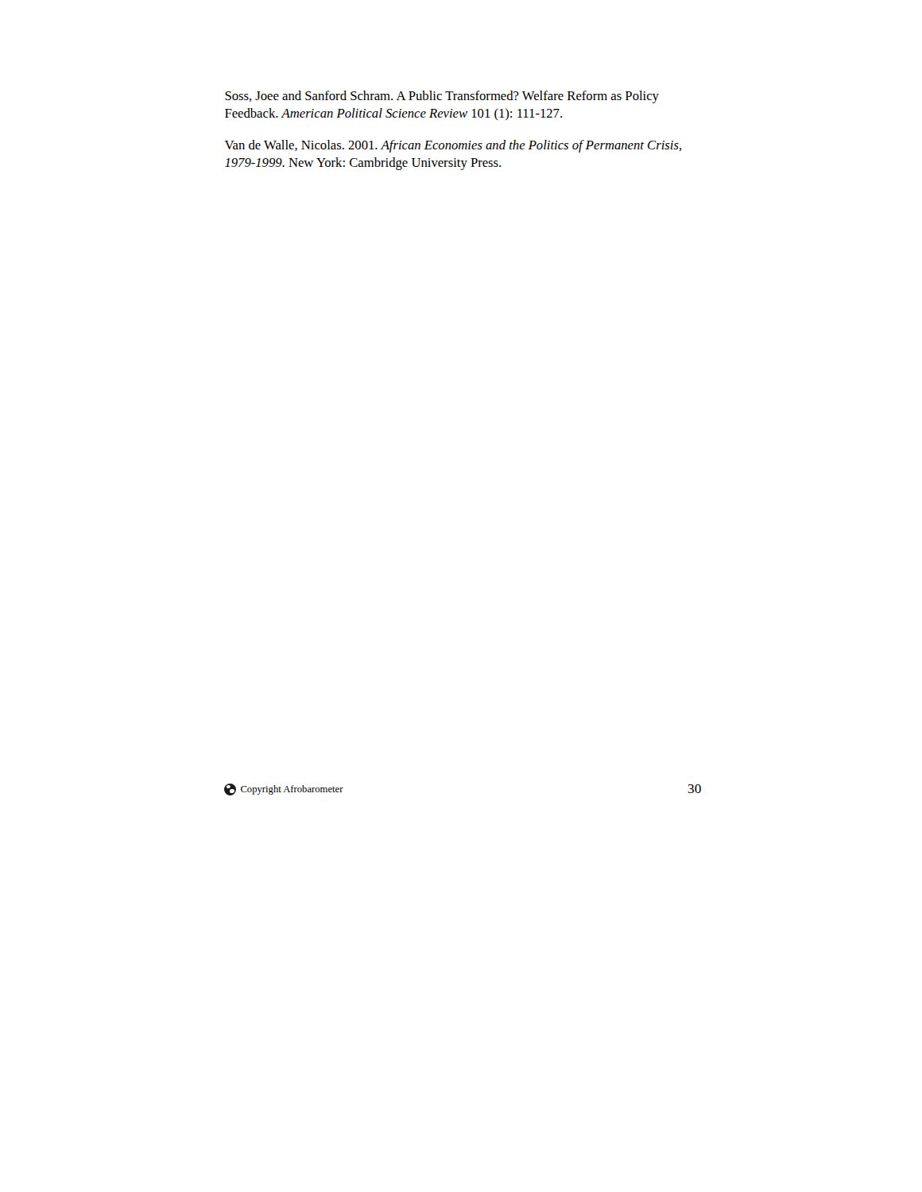Soss, Joee and Sanford Schram. A Public Transformed? Welfare Reform as Policy Feedback. American Political Science Review 101 (1): 111-127.
Van de Walle, Nicolas. 2001. African Economies and the Politics of Permanent Crisis, 1979-1999. New York: Cambridge University Press.
Copyright Afrobarometer 30